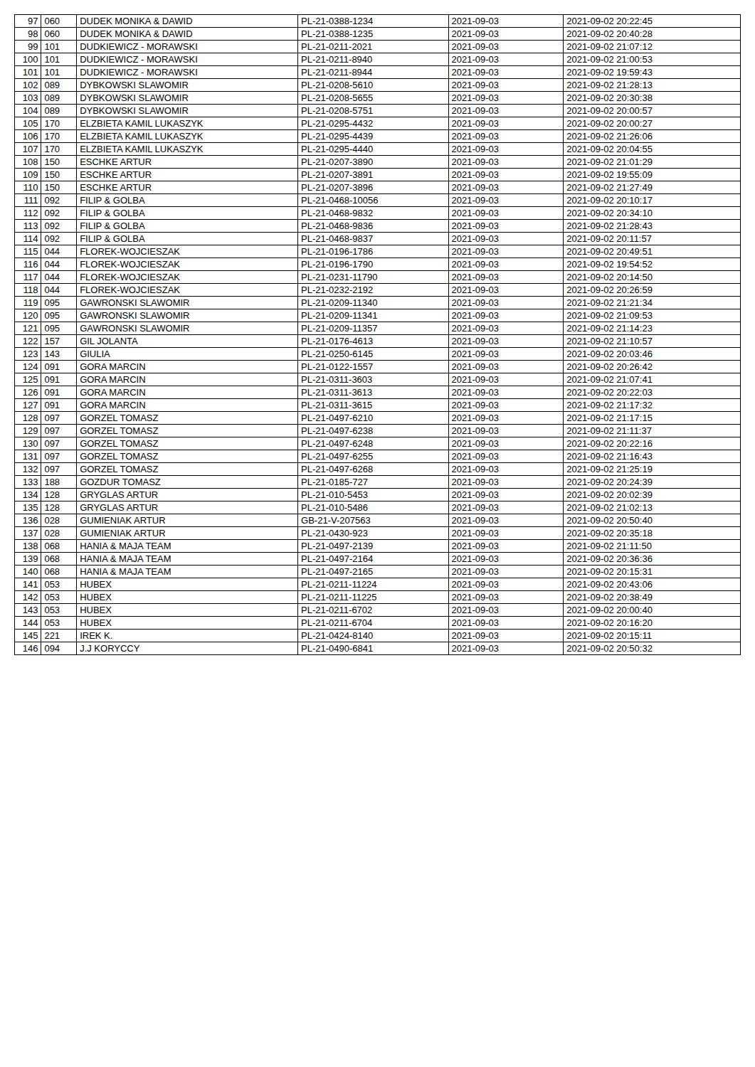| 97 | 060 | DUDEK MONIKA & DAWID | PL-21-0388-1234 | 2021-09-03 | 2021-09-02 20:22:45 |
| 98 | 060 | DUDEK MONIKA & DAWID | PL-21-0388-1235 | 2021-09-03 | 2021-09-02 20:40:28 |
| 99 | 101 | DUDKIEWICZ - MORAWSKI | PL-21-0211-2021 | 2021-09-03 | 2021-09-02 21:07:12 |
| 100 | 101 | DUDKIEWICZ - MORAWSKI | PL-21-0211-8940 | 2021-09-03 | 2021-09-02 21:00:53 |
| 101 | 101 | DUDKIEWICZ - MORAWSKI | PL-21-0211-8944 | 2021-09-03 | 2021-09-02 19:59:43 |
| 102 | 089 | DYBKOWSKI SLAWOMIR | PL-21-0208-5610 | 2021-09-03 | 2021-09-02 21:28:13 |
| 103 | 089 | DYBKOWSKI SLAWOMIR | PL-21-0208-5655 | 2021-09-03 | 2021-09-02 20:30:38 |
| 104 | 089 | DYBKOWSKI SLAWOMIR | PL-21-0208-5751 | 2021-09-03 | 2021-09-02 20:00:57 |
| 105 | 170 | ELZBIETA KAMIL LUKASZYK | PL-21-0295-4432 | 2021-09-03 | 2021-09-02 20:00:27 |
| 106 | 170 | ELZBIETA KAMIL LUKASZYK | PL-21-0295-4439 | 2021-09-03 | 2021-09-02 21:26:06 |
| 107 | 170 | ELZBIETA KAMIL LUKASZYK | PL-21-0295-4440 | 2021-09-03 | 2021-09-02 20:04:55 |
| 108 | 150 | ESCHKE ARTUR | PL-21-0207-3890 | 2021-09-03 | 2021-09-02 21:01:29 |
| 109 | 150 | ESCHKE ARTUR | PL-21-0207-3891 | 2021-09-03 | 2021-09-02 19:55:09 |
| 110 | 150 | ESCHKE ARTUR | PL-21-0207-3896 | 2021-09-03 | 2021-09-02 21:27:49 |
| 111 | 092 | FILIP & GOLBA | PL-21-0468-10056 | 2021-09-03 | 2021-09-02 20:10:17 |
| 112 | 092 | FILIP & GOLBA | PL-21-0468-9832 | 2021-09-03 | 2021-09-02 20:34:10 |
| 113 | 092 | FILIP & GOLBA | PL-21-0468-9836 | 2021-09-03 | 2021-09-02 21:28:43 |
| 114 | 092 | FILIP & GOLBA | PL-21-0468-9837 | 2021-09-03 | 2021-09-02 20:11:57 |
| 115 | 044 | FLOREK-WOJCIESZAK | PL-21-0196-1786 | 2021-09-03 | 2021-09-02 20:49:51 |
| 116 | 044 | FLOREK-WOJCIESZAK | PL-21-0196-1790 | 2021-09-03 | 2021-09-02 19:54:52 |
| 117 | 044 | FLOREK-WOJCIESZAK | PL-21-0231-11790 | 2021-09-03 | 2021-09-02 20:14:50 |
| 118 | 044 | FLOREK-WOJCIESZAK | PL-21-0232-2192 | 2021-09-03 | 2021-09-02 20:26:59 |
| 119 | 095 | GAWRONSKI SLAWOMIR | PL-21-0209-11340 | 2021-09-03 | 2021-09-02 21:21:34 |
| 120 | 095 | GAWRONSKI SLAWOMIR | PL-21-0209-11341 | 2021-09-03 | 2021-09-02 21:09:53 |
| 121 | 095 | GAWRONSKI SLAWOMIR | PL-21-0209-11357 | 2021-09-03 | 2021-09-02 21:14:23 |
| 122 | 157 | GIL JOLANTA | PL-21-0176-4613 | 2021-09-03 | 2021-09-02 21:10:57 |
| 123 | 143 | GIULIA | PL-21-0250-6145 | 2021-09-03 | 2021-09-02 20:03:46 |
| 124 | 091 | GORA MARCIN | PL-21-0122-1557 | 2021-09-03 | 2021-09-02 20:26:42 |
| 125 | 091 | GORA MARCIN | PL-21-0311-3603 | 2021-09-03 | 2021-09-02 21:07:41 |
| 126 | 091 | GORA MARCIN | PL-21-0311-3613 | 2021-09-03 | 2021-09-02 20:22:03 |
| 127 | 091 | GORA MARCIN | PL-21-0311-3615 | 2021-09-03 | 2021-09-02 21:17:32 |
| 128 | 097 | GORZEL TOMASZ | PL-21-0497-6210 | 2021-09-03 | 2021-09-02 21:17:15 |
| 129 | 097 | GORZEL TOMASZ | PL-21-0497-6238 | 2021-09-03 | 2021-09-02 21:11:37 |
| 130 | 097 | GORZEL TOMASZ | PL-21-0497-6248 | 2021-09-03 | 2021-09-02 20:22:16 |
| 131 | 097 | GORZEL TOMASZ | PL-21-0497-6255 | 2021-09-03 | 2021-09-02 21:16:43 |
| 132 | 097 | GORZEL TOMASZ | PL-21-0497-6268 | 2021-09-03 | 2021-09-02 21:25:19 |
| 133 | 188 | GOZDUR TOMASZ | PL-21-0185-727 | 2021-09-03 | 2021-09-02 20:24:39 |
| 134 | 128 | GRYGLAS ARTUR | PL-21-010-5453 | 2021-09-03 | 2021-09-02 20:02:39 |
| 135 | 128 | GRYGLAS ARTUR | PL-21-010-5486 | 2021-09-03 | 2021-09-02 21:02:13 |
| 136 | 028 | GUMIENIAK ARTUR | GB-21-V-207563 | 2021-09-03 | 2021-09-02 20:50:40 |
| 137 | 028 | GUMIENIAK ARTUR | PL-21-0430-923 | 2021-09-03 | 2021-09-02 20:35:18 |
| 138 | 068 | HANIA & MAJA TEAM | PL-21-0497-2139 | 2021-09-03 | 2021-09-02 21:11:50 |
| 139 | 068 | HANIA & MAJA TEAM | PL-21-0497-2164 | 2021-09-03 | 2021-09-02 20:36:36 |
| 140 | 068 | HANIA & MAJA TEAM | PL-21-0497-2165 | 2021-09-03 | 2021-09-02 20:15:31 |
| 141 | 053 | HUBEX | PL-21-0211-11224 | 2021-09-03 | 2021-09-02 20:43:06 |
| 142 | 053 | HUBEX | PL-21-0211-11225 | 2021-09-03 | 2021-09-02 20:38:49 |
| 143 | 053 | HUBEX | PL-21-0211-6702 | 2021-09-03 | 2021-09-02 20:00:40 |
| 144 | 053 | HUBEX | PL-21-0211-6704 | 2021-09-03 | 2021-09-02 20:16:20 |
| 145 | 221 | IREK K. | PL-21-0424-8140 | 2021-09-03 | 2021-09-02 20:15:11 |
| 146 | 094 | J.J KORYCCY | PL-21-0490-6841 | 2021-09-03 | 2021-09-02 20:50:32 |